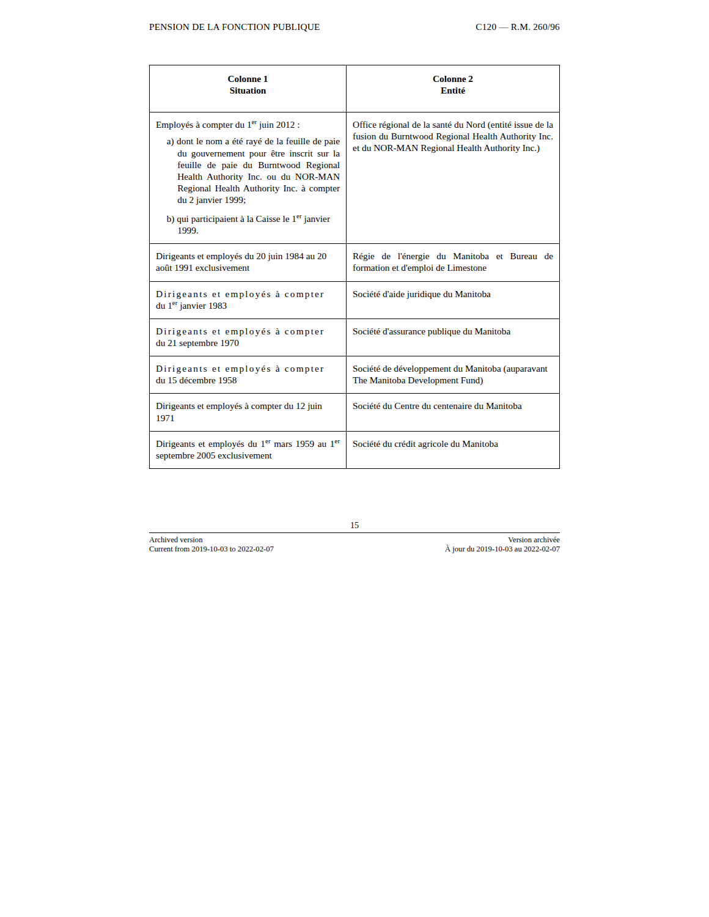Pension de la fonction publique
C120 — R.M. 260/96
| Colonne 1 Situation | Colonne 2 Entité |
| --- | --- |
| Employés à compter du 1 er juin 2012 : a) dont le nom a été rayé de la feuille de paie du gouvernement pour être inscrit sur la feuille de paie du Burntwood Regional Health Authority Inc. ou du NOR-MAN Regional Health Authority Inc. à compter du 2 janvier 1999; b) qui participaient à la Caisse le 1 er janvier 1999. | Office régional de la santé du Nord (entité issue de la fusion du Burntwood Regional Health Authority Inc. et du NOR-MAN Regional Health Authority Inc.) |
| Dirigeants et employés du 20 juin 1984 au 20 août 1991 exclusivement | Régie de l'énergie du Manitoba et Bureau de formation et d'emploi de Limestone |
| Dirigeants et employés à compter du 1 er janvier 1983 | Société d'aide juridique du Manitoba |
| Dirigeants et employés à compter du 21 septembre 1970 | Société d'assurance publique du Manitoba |
| Dirigeants et employés à compter du 15 décembre 1958 | Société de développement du Manitoba (auparavant The Manitoba Development Fund) |
| Dirigeants et employés à compter du 12 juin 1971 | Société du Centre du centenaire du Manitoba |
| Dirigeants et employés du 1 er mars 1959 au 1 er septembre 2005 exclusivement | Société du crédit agricole du Manitoba |
15
Archived version
Current from 2019-10-03 to 2022-02-07
Version archivée
À jour du 2019-10-03 au 2022-02-07